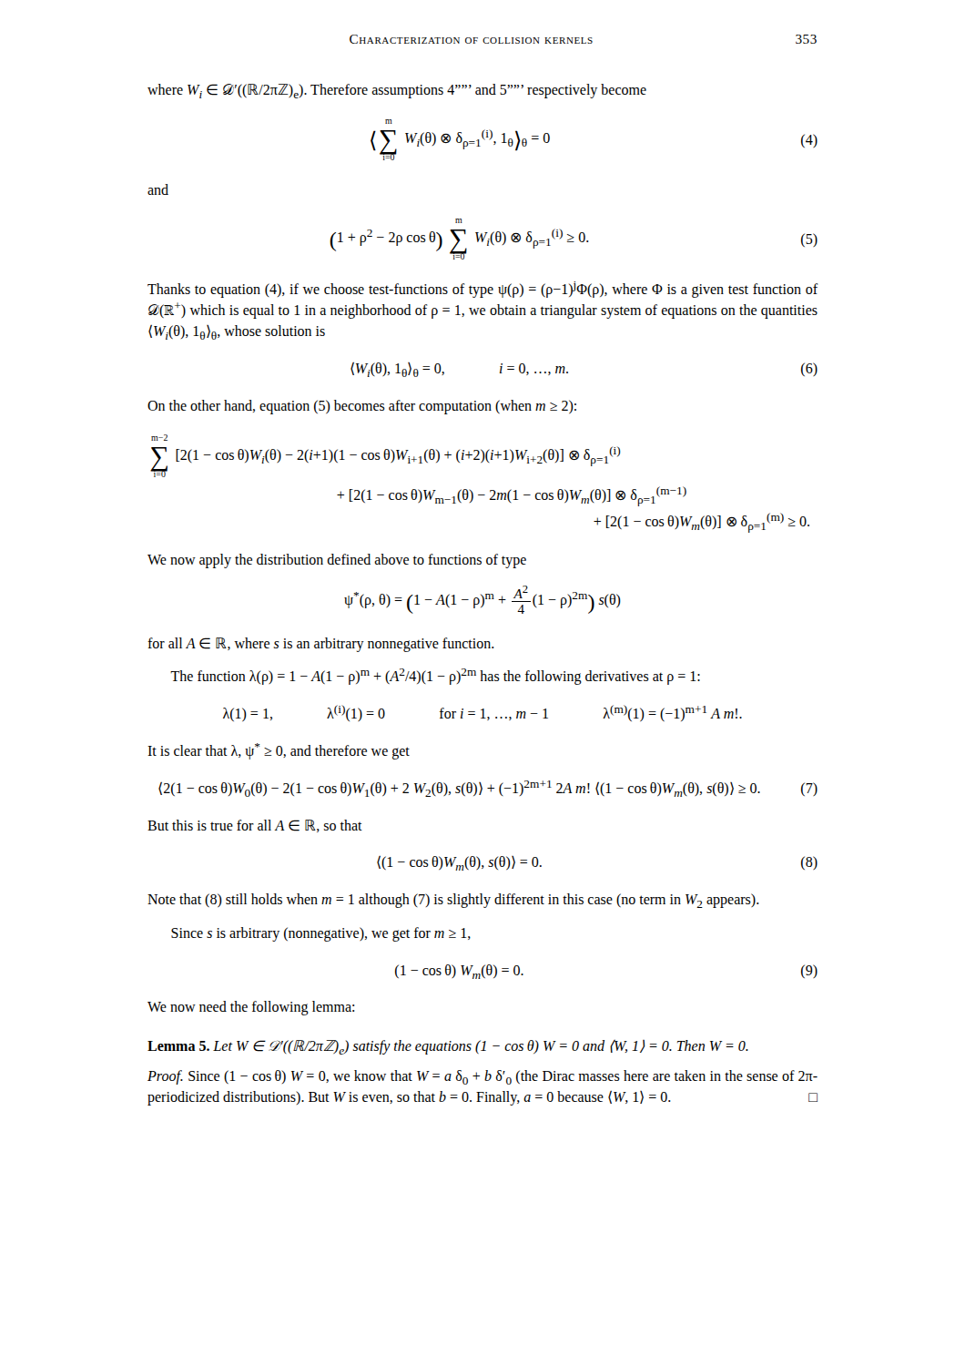Characterization of collision kernels 353
where Wi ∈ 𝒟′((ℝ/2πℤ)e). Therefore assumptions 4””’ and 5””’ respectively become
⟨m∑i=0 Wi(θ) ⊗ δρ=1(i), 1θ⟩θ = 0
(4)
and
(1 + ρ2 − 2ρ cos θ) m∑i=0 Wi(θ) ⊗ δρ=1(i) ≥ 0.
(5)
Thanks to equation (4), if we choose test-functions of type ψ(ρ) = (ρ−1)jΦ(ρ), where Φ is a given test function of 𝒟(ℝ+) which is equal to 1 in a neighborhood of ρ = 1, we obtain a triangular system of equations on the quantities ⟨Wi(θ), 1θ⟩θ, whose solution is
⟨Wi(θ), 1θ⟩θ = 0, i = 0, …, m.
(6)
On the other hand, equation (5) becomes after computation (when m ≥ 2):
m−2∑i=0 [2(1 − cos θ)Wi(θ) − 2(i+1)(1 − cos θ)Wi+1(θ) + (i+2)(i+1)Wi+2(θ)] ⊗ δρ=1(i) + [2(1 − cos θ)Wm−1(θ) − 2m(1 − cos θ)Wm(θ)] ⊗ δρ=1(m−1) + [2(1 − cos θ)Wm(θ)] ⊗ δρ=1(m) ≥ 0.
We now apply the distribution defined above to functions of type
ψ*(ρ, θ) = (1 − A(1 − ρ)m + A24(1 − ρ)2m) s(θ)
for all A ∈ ℝ, where s is an arbitrary nonnegative function.
The function λ(ρ) = 1 − A(1 − ρ)m + (A2/4)(1 − ρ)2m has the following derivatives at ρ = 1:
λ(1) = 1, λ(i)(1) = 0 for i = 1, …, m − 1 λ(m)(1) = (−1)m+1 A m!.
It is clear that λ, ψ* ≥ 0, and therefore we get
⟨2(1 − cos θ)W0(θ) − 2(1 − cos θ)W1(θ) + 2 W2(θ), s(θ)⟩ + (−1)2m+1 2A m! ⟨(1 − cos θ)Wm(θ), s(θ)⟩ ≥ 0.
(7)
But this is true for all A ∈ ℝ, so that
⟨(1 − cos θ)Wm(θ), s(θ)⟩ = 0.
(8)
Note that (8) still holds when m = 1 although (7) is slightly different in this case (no term in W2 appears).
Since s is arbitrary (nonnegative), we get for m ≥ 1,
(1 − cos θ) Wm(θ) = 0.
(9)
We now need the following lemma:
Lemma 5. Let W ∈ 𝒟′((ℝ/2πℤ)e) satisfy the equations (1 − cos θ) W = 0 and ⟨W, 1⟩ = 0. Then W = 0.
Proof. Since (1 − cos θ) W = 0, we know that W = a δ0 + b δ′0 (the Dirac masses here are taken in the sense of 2π-periodicized distributions). But W is even, so that b = 0. Finally, a = 0 because ⟨W, 1⟩ = 0. □